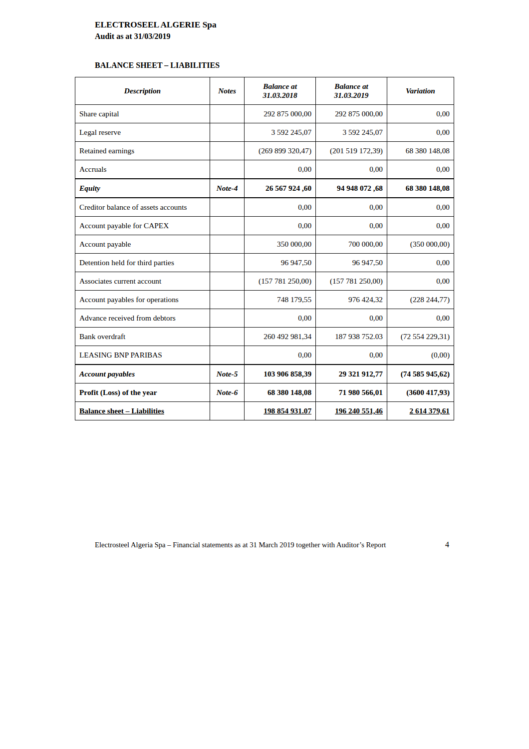ELECTROSEEL ALGERIE Spa
Audit as at 31/03/2019
BALANCE SHEET – LIABILITIES
| Description | Notes | Balance at 31.03.2018 | Balance at 31.03.2019 | Variation |
| --- | --- | --- | --- | --- |
| Share capital | | 292 875 000,00 | 292 875 000,00 | 0,00 |
| Legal reserve | | 3 592 245,07 | 3 592 245,07 | 0,00 |
| Retained earnings | | (269 899 320,47) | (201 519 172,39) | 68 380 148,08 |
| Accruals | | 0,00 | 0,00 | 0,00 |
| Equity | Note-4 | 26 567 924 ,60 | 94 948 072 ,68 | 68 380 148,08 |
| Creditor balance of assets accounts | | 0,00 | 0,00 | 0,00 |
| Account payable for CAPEX | | 0,00 | 0,00 | 0,00 |
| Account payable | | 350 000,00 | 700 000,00 | (350 000,00) |
| Detention held for third parties | | 96 947,50 | 96 947,50 | 0,00 |
| Associates current account | | (157 781 250,00) | (157 781 250,00) | 0,00 |
| Account payables for operations | | 748 179,55 | 976 424,32 | (228 244,77) |
| Advance received from debtors | | 0,00 | 0,00 | 0,00 |
| Bank overdraft | | 260 492 981,34 | 187 938 752.03 | (72 554 229,31) |
| LEASING BNP PARIBAS | | 0,00 | 0,00 | (0,00) |
| Account payables | Note-5 | 103 906 858,39 | 29 321 912,77 | (74 585 945,62) |
| Profit (Loss) of the year | Note-6 | 68 380 148,08 | 71 980 566,01 | (3600 417,93) |
| Balance sheet – Liabilities | | 198 854 931.07 | 196 240 551,46 | 2 614 379,61 |
Electrosteel Algeria Spa – Financial statements as at 31 March 2019 together with Auditor’s Report
4